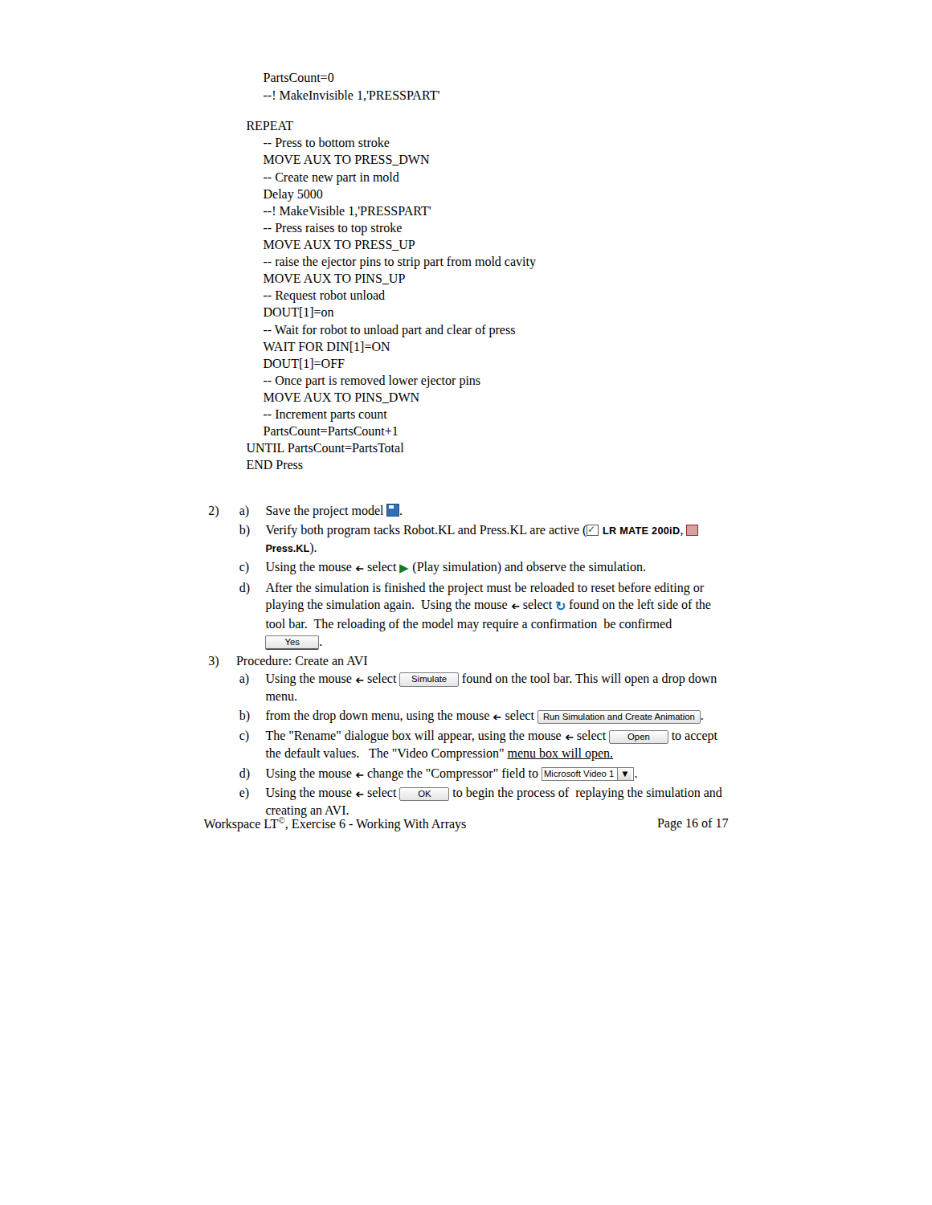PartsCount=0
--! MakeInvisible 1,'PRESSPART'
REPEAT
-- Press to bottom stroke
MOVE AUX TO PRESS_DWN
-- Create new part in mold
Delay 5000
--! MakeVisible 1,'PRESSPART'
-- Press raises to top stroke
MOVE AUX TO PRESS_UP
-- raise the ejector pins to strip part from mold cavity
MOVE AUX TO PINS_UP
-- Request robot unload
DOUT[1]=on
-- Wait for robot to unload part and clear of press
WAIT FOR DIN[1]=ON
DOUT[1]=OFF
-- Once part is removed lower ejector pins
MOVE AUX TO PINS_DWN
-- Increment parts count
PartsCount=PartsCount+1
UNTIL PartsCount=PartsTotal
END Press
Save the project model .
Verify both program tacks Robot.KL and Press.KL are active ( LR MATE 200iD, Press.KL).
Using the mouse ➔ select ▶ (Play simulation) and observe the simulation.
After the simulation is finished the project must be reloaded to reset before editing or playing the simulation again. Using the mouse ➔ select ↻ found on the left side of the tool bar. The reloading of the model may require a confirmation be confirmed Yes.
Procedure: Create an AVI
Using the mouse ➔ select Simulate found on the tool bar. This will open a drop down menu.
from the drop down menu, using the mouse ➔ select Run Simulation and Create Animation.
The "Rename" dialogue box will appear, using the mouse ➔ select Open to accept the default values. The "Video Compression" menu box will open.
Using the mouse ➔ change the "Compressor" field to Microsoft Video 1▼.
Using the mouse ➔ select OK to begin the process of replaying the simulation and creating an AVI.
Workspace LT©, Exercise 6 - Working With Arrays Page 16 of 17